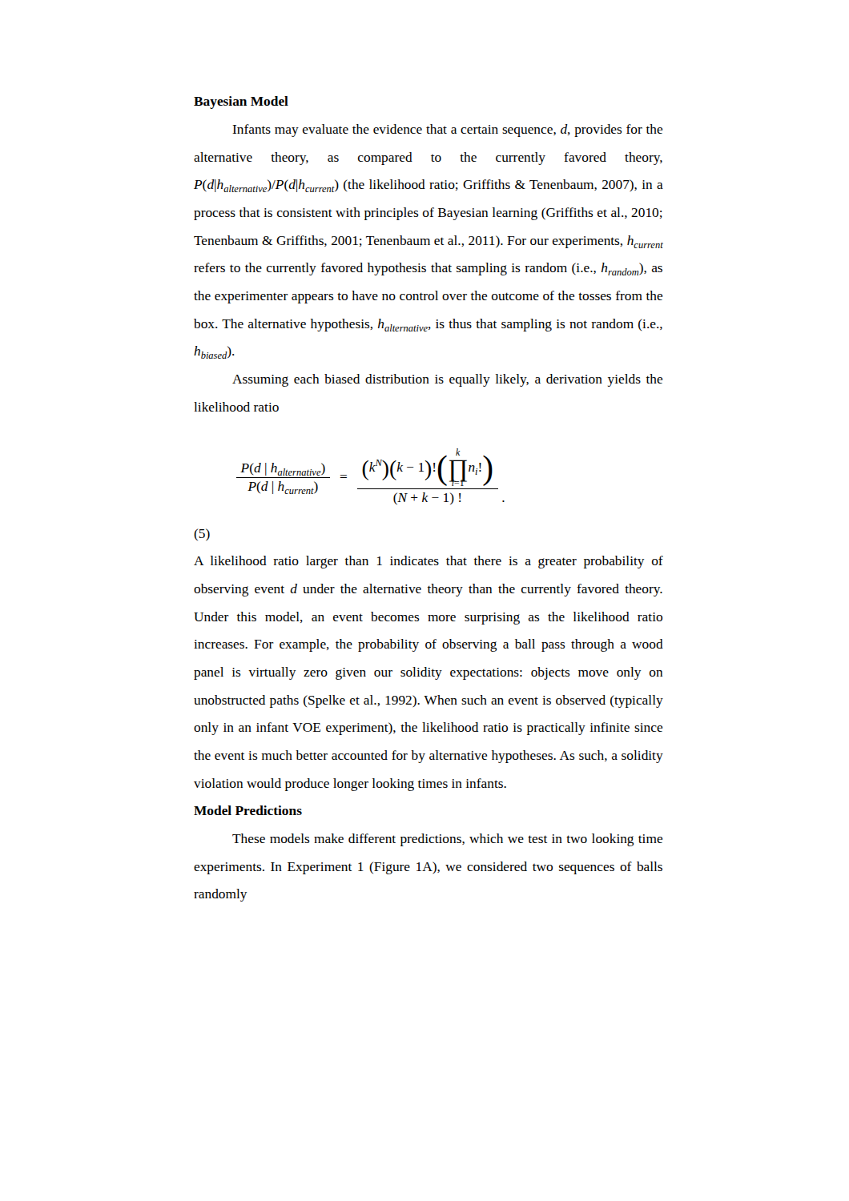Bayesian Model
Infants may evaluate the evidence that a certain sequence, d, provides for the alternative theory, as compared to the currently favored theory, P(d|halternative)/P(d|hcurrent) (the likelihood ratio; Griffiths & Tenenbaum, 2007), in a process that is consistent with principles of Bayesian learning (Griffiths et al., 2010; Tenenbaum & Griffiths, 2001; Tenenbaum et al., 2011). For our experiments, hcurrent refers to the currently favored hypothesis that sampling is random (i.e., hrandom), as the experimenter appears to have no control over the outcome of the tosses from the box. The alternative hypothesis, halternative, is thus that sampling is not random (i.e., hbiased).
Assuming each biased distribution is equally likely, a derivation yields the likelihood ratio
P(d | halternative) P(d | hcurrent) = (kN)(k − 1)!(k∏i=1 ni!) (N + k − 1) ! .
(5)
A likelihood ratio larger than 1 indicates that there is a greater probability of observing event d under the alternative theory than the currently favored theory. Under this model, an event becomes more surprising as the likelihood ratio increases. For example, the probability of observing a ball pass through a wood panel is virtually zero given our solidity expectations: objects move only on unobstructed paths (Spelke et al., 1992). When such an event is observed (typically only in an infant VOE experiment), the likelihood ratio is practically infinite since the event is much better accounted for by alternative hypotheses. As such, a solidity violation would produce longer looking times in infants.
Model Predictions
These models make different predictions, which we test in two looking time experiments. In Experiment 1 (Figure 1A), we considered two sequences of balls randomly